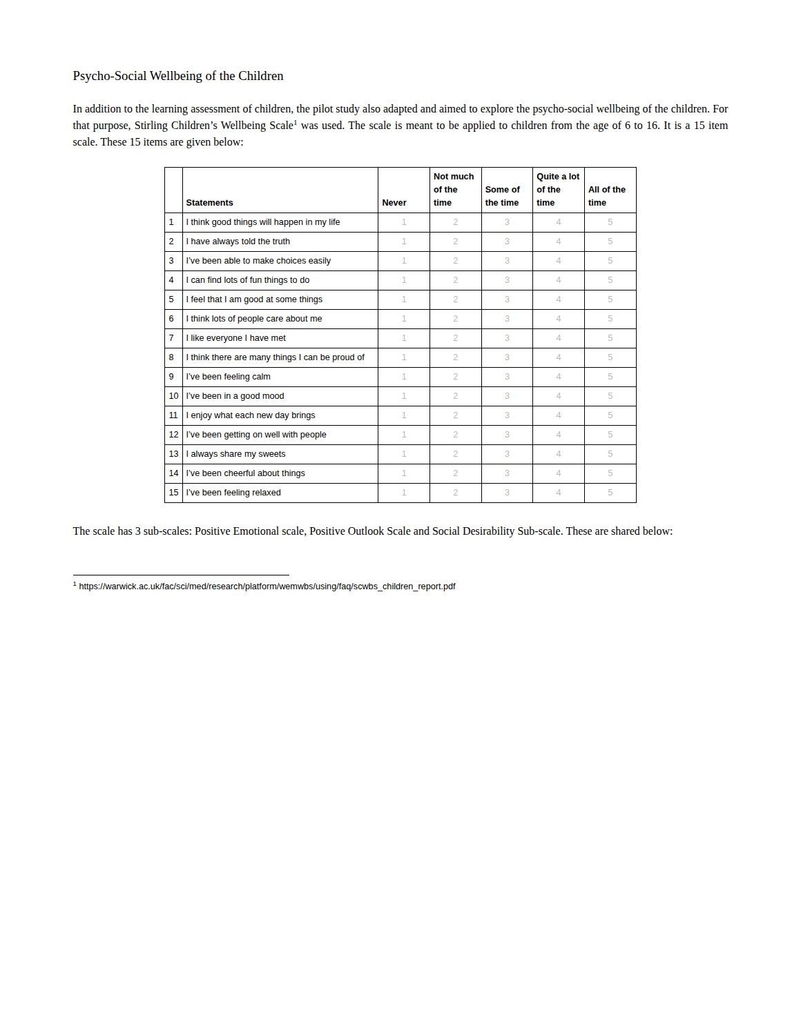Psycho-Social Wellbeing of the Children
In addition to the learning assessment of children, the pilot study also adapted and aimed to explore the psycho-social wellbeing of the children. For that purpose, Stirling Children’s Wellbeing Scale1 was used. The scale is meant to be applied to children from the age of 6 to 16. It is a 15 item scale. These 15 items are given below:
| | Statements | Never | Not much of the time | Some of the time | Quite a lot of the time | All of the time |
| --- | --- | --- | --- | --- | --- | --- |
| 1 | I think good things will happen in my life | 1 | 2 | 3 | 4 | 5 |
| 2 | I have always told the truth | 1 | 2 | 3 | 4 | 5 |
| 3 | I’ve been able to make choices easily | 1 | 2 | 3 | 4 | 5 |
| 4 | I can find lots of fun things to do | 1 | 2 | 3 | 4 | 5 |
| 5 | I feel that I am good at some things | 1 | 2 | 3 | 4 | 5 |
| 6 | I think lots of people care about me | 1 | 2 | 3 | 4 | 5 |
| 7 | I like everyone I have met | 1 | 2 | 3 | 4 | 5 |
| 8 | I think there are many things I can be proud of | 1 | 2 | 3 | 4 | 5 |
| 9 | I’ve been feeling calm | 1 | 2 | 3 | 4 | 5 |
| 10 | I’ve been in a good mood | 1 | 2 | 3 | 4 | 5 |
| 11 | I enjoy what each new day brings | 1 | 2 | 3 | 4 | 5 |
| 12 | I’ve been getting on well with people | 1 | 2 | 3 | 4 | 5 |
| 13 | I always share my sweets | 1 | 2 | 3 | 4 | 5 |
| 14 | I’ve been cheerful about things | 1 | 2 | 3 | 4 | 5 |
| 15 | I’ve been feeling relaxed | 1 | 2 | 3 | 4 | 5 |
The scale has 3 sub-scales: Positive Emotional scale, Positive Outlook Scale and Social Desirability Sub-scale. These are shared below:
1 https://warwick.ac.uk/fac/sci/med/research/platform/wemwbs/using/faq/scwbs_children_report.pdf